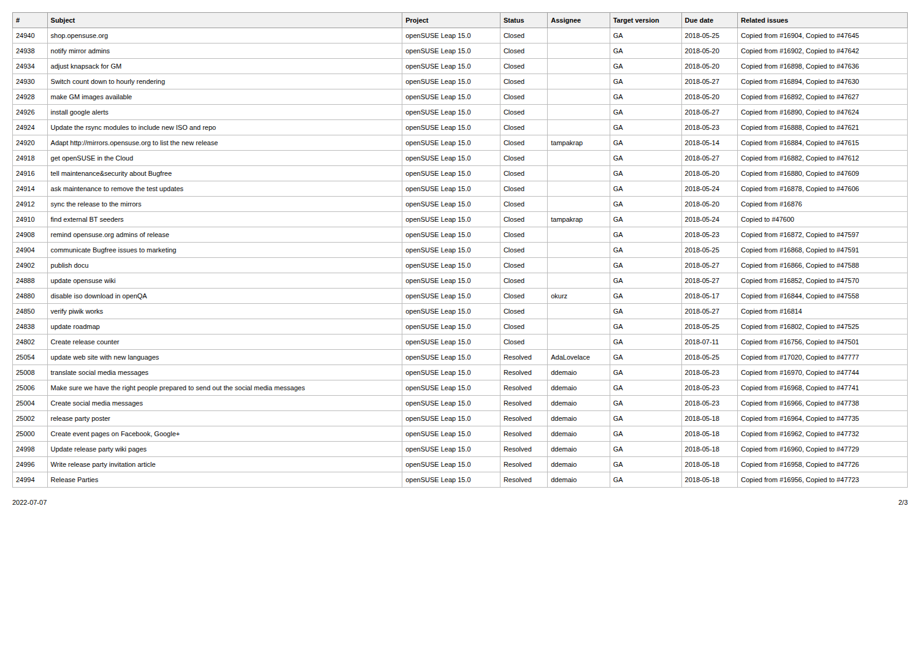| # | Subject | Project | Status | Assignee | Target version | Due date | Related issues |
| --- | --- | --- | --- | --- | --- | --- | --- |
| 24940 | shop.opensuse.org | openSUSE Leap 15.0 | Closed | | GA | 2018-05-25 | Copied from #16904, Copied to #47645 |
| 24938 | notify mirror admins | openSUSE Leap 15.0 | Closed | | GA | 2018-05-20 | Copied from #16902, Copied to #47642 |
| 24934 | adjust knapsack for GM | openSUSE Leap 15.0 | Closed | | GA | 2018-05-20 | Copied from #16898, Copied to #47636 |
| 24930 | Switch count down to hourly rendering | openSUSE Leap 15.0 | Closed | | GA | 2018-05-27 | Copied from #16894, Copied to #47630 |
| 24928 | make GM images available | openSUSE Leap 15.0 | Closed | | GA | 2018-05-20 | Copied from #16892, Copied to #47627 |
| 24926 | install google alerts | openSUSE Leap 15.0 | Closed | | GA | 2018-05-27 | Copied from #16890, Copied to #47624 |
| 24924 | Update the rsync modules to include new ISO and repo | openSUSE Leap 15.0 | Closed | | GA | 2018-05-23 | Copied from #16888, Copied to #47621 |
| 24920 | Adapt http://mirrors.opensuse.org to list the new release | openSUSE Leap 15.0 | Closed | tampakrap | GA | 2018-05-14 | Copied from #16884, Copied to #47615 |
| 24918 | get openSUSE in the Cloud | openSUSE Leap 15.0 | Closed | | GA | 2018-05-27 | Copied from #16882, Copied to #47612 |
| 24916 | tell maintenance&security about Bugfree | openSUSE Leap 15.0 | Closed | | GA | 2018-05-20 | Copied from #16880, Copied to #47609 |
| 24914 | ask maintenance to remove the test updates | openSUSE Leap 15.0 | Closed | | GA | 2018-05-24 | Copied from #16878, Copied to #47606 |
| 24912 | sync the release to the mirrors | openSUSE Leap 15.0 | Closed | | GA | 2018-05-20 | Copied from #16876 |
| 24910 | find external BT seeders | openSUSE Leap 15.0 | Closed | tampakrap | GA | 2018-05-24 | Copied to #47600 |
| 24908 | remind opensuse.org admins of release | openSUSE Leap 15.0 | Closed | | GA | 2018-05-23 | Copied from #16872, Copied to #47597 |
| 24904 | communicate Bugfree issues to marketing | openSUSE Leap 15.0 | Closed | | GA | 2018-05-25 | Copied from #16868, Copied to #47591 |
| 24902 | publish docu | openSUSE Leap 15.0 | Closed | | GA | 2018-05-27 | Copied from #16866, Copied to #47588 |
| 24888 | update opensuse wiki | openSUSE Leap 15.0 | Closed | | GA | 2018-05-27 | Copied from #16852, Copied to #47570 |
| 24880 | disable iso download in openQA | openSUSE Leap 15.0 | Closed | okurz | GA | 2018-05-17 | Copied from #16844, Copied to #47558 |
| 24850 | verify piwik works | openSUSE Leap 15.0 | Closed | | GA | 2018-05-27 | Copied from #16814 |
| 24838 | update roadmap | openSUSE Leap 15.0 | Closed | | GA | 2018-05-25 | Copied from #16802, Copied to #47525 |
| 24802 | Create release counter | openSUSE Leap 15.0 | Closed | | GA | 2018-07-11 | Copied from #16756, Copied to #47501 |
| 25054 | update web site with new languages | openSUSE Leap 15.0 | Resolved | AdaLovelace | GA | 2018-05-25 | Copied from #17020, Copied to #47777 |
| 25008 | translate social media messages | openSUSE Leap 15.0 | Resolved | ddemaio | GA | 2018-05-23 | Copied from #16970, Copied to #47744 |
| 25006 | Make sure we have the right people prepared to send out the social media messages | openSUSE Leap 15.0 | Resolved | ddemaio | GA | 2018-05-23 | Copied from #16968, Copied to #47741 |
| 25004 | Create social media messages | openSUSE Leap 15.0 | Resolved | ddemaio | GA | 2018-05-23 | Copied from #16966, Copied to #47738 |
| 25002 | release party poster | openSUSE Leap 15.0 | Resolved | ddemaio | GA | 2018-05-18 | Copied from #16964, Copied to #47735 |
| 25000 | Create event pages on Facebook, Google+ | openSUSE Leap 15.0 | Resolved | ddemaio | GA | 2018-05-18 | Copied from #16962, Copied to #47732 |
| 24998 | Update release party wiki pages | openSUSE Leap 15.0 | Resolved | ddemaio | GA | 2018-05-18 | Copied from #16960, Copied to #47729 |
| 24996 | Write release party invitation article | openSUSE Leap 15.0 | Resolved | ddemaio | GA | 2018-05-18 | Copied from #16958, Copied to #47726 |
| 24994 | Release Parties | openSUSE Leap 15.0 | Resolved | ddemaio | GA | 2018-05-18 | Copied from #16956, Copied to #47723 |
2022-07-07 2/3